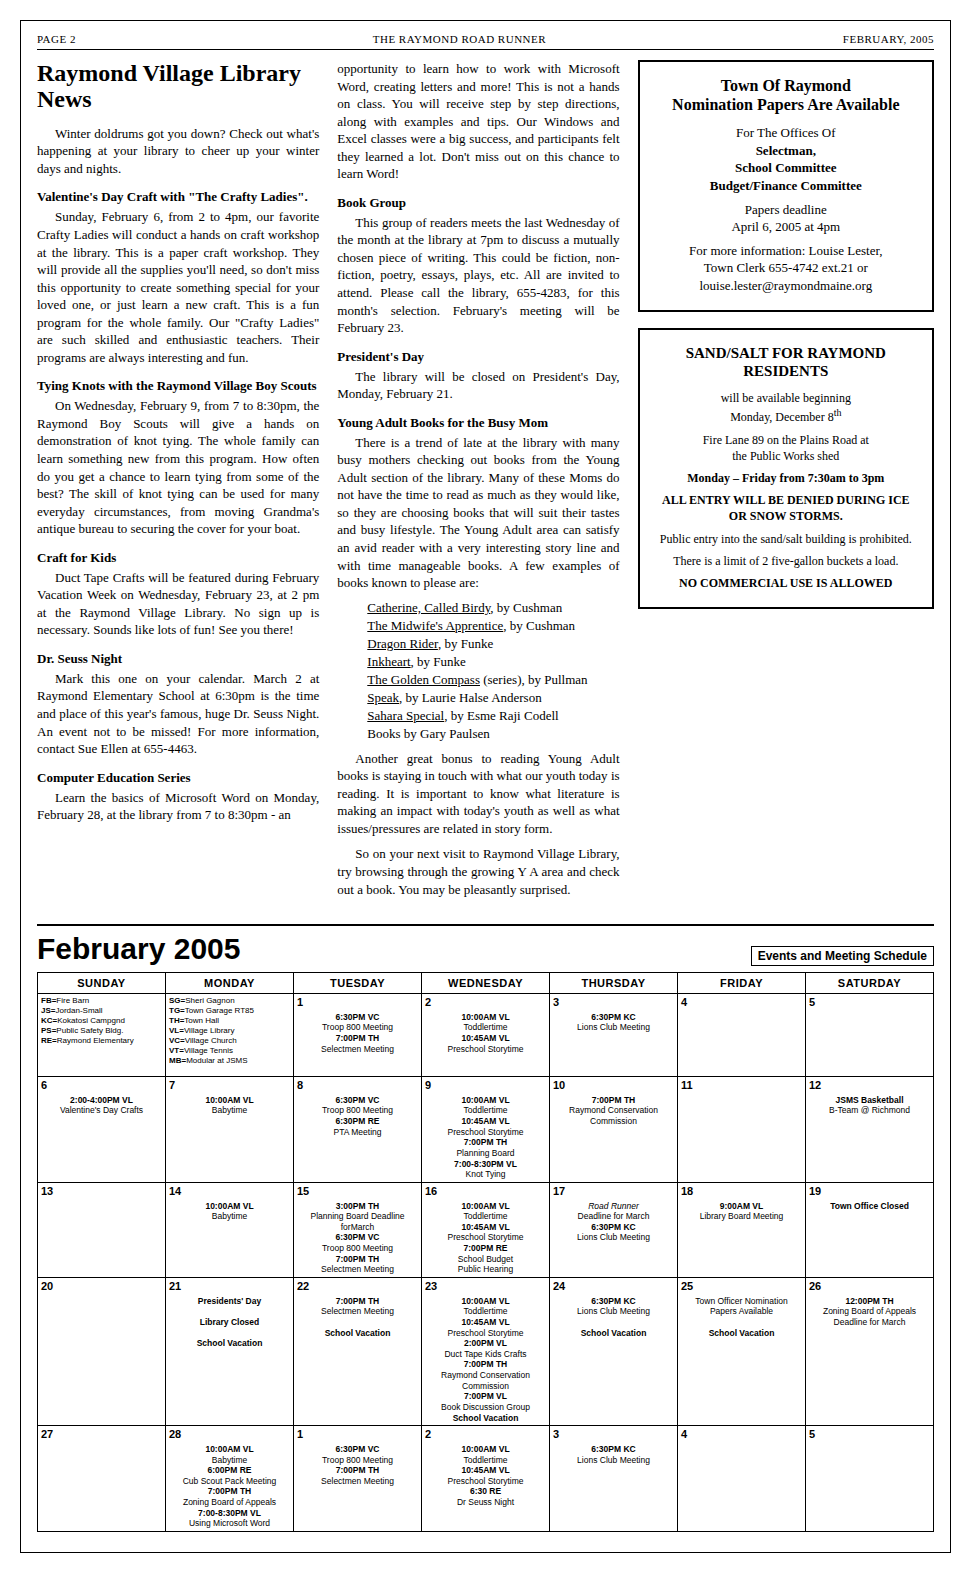PAGE 2
THE RAYMOND ROAD RUNNER
FEBRUARY, 2005
Raymond Village Library News
Winter doldrums got you down? Check out what's happening at your library to cheer up your winter days and nights.
Valentine's Day Craft with "The Crafty Ladies".
Sunday, February 6, from 2 to 4pm, our favorite Crafty Ladies will conduct a hands on craft workshop at the library. This is a paper craft workshop. They will provide all the supplies you'll need, so don't miss this opportunity to create something special for your loved one, or just learn a new craft. This is a fun program for the whole family. Our "Crafty Ladies" are such skilled and enthusiastic teachers. Their programs are always interesting and fun.
Tying Knots with the Raymond Village Boy Scouts
On Wednesday, February 9, from 7 to 8:30pm, the Raymond Boy Scouts will give a hands on demonstration of knot tying. The whole family can learn something new from this program. How often do you get a chance to learn tying from some of the best? The skill of knot tying can be used for many everyday circumstances, from moving Grandma's antique bureau to securing the cover for your boat.
Craft for Kids
Duct Tape Crafts will be featured during February Vacation Week on Wednesday, February 23, at 2 pm at the Raymond Village Library. No sign up is necessary. Sounds like lots of fun! See you there!
Dr. Seuss Night
Mark this one on your calendar. March 2 at Raymond Elementary School at 6:30pm is the time and place of this year's famous, huge Dr. Seuss Night. An event not to be missed! For more information, contact Sue Ellen at 655-4463.
Computer Education Series
Learn the basics of Microsoft Word on Monday, February 28, at the library from 7 to 8:30pm - an
opportunity to learn how to work with Microsoft Word, creating letters and more! This is not a hands on class. You will receive step by step directions, along with examples and tips. Our Windows and Excel classes were a big success, and participants felt they learned a lot. Don't miss out on this chance to learn Word!
Book Group
This group of readers meets the last Wednesday of the month at the library at 7pm to discuss a mutually chosen piece of writing. This could be fiction, non-fiction, poetry, essays, plays, etc. All are invited to attend. Please call the library, 655-4283, for this month's selection. February's meeting will be February 23.
President's Day
The library will be closed on President's Day, Monday, February 21.
Young Adult Books for the Busy Mom
There is a trend of late at the library with many busy mothers checking out books from the Young Adult section of the library. Many of these Moms do not have the time to read as much as they would like, so they are choosing books that will suit their tastes and busy lifestyle. The Young Adult area can satisfy an avid reader with a very interesting story line and with time manageable books. A few examples of books known to please are:
Catherine, Called Birdy, by Cushman
The Midwife's Apprentice, by Cushman
Dragon Rider, by Funke
Inkheart, by Funke
The Golden Compass (series), by Pullman
Speak, by Laurie Halse Anderson
Sahara Special, by Esme Raji Codell
Books by Gary Paulsen
Another great bonus to reading Young Adult books is staying in touch with what our youth today is reading. It is important to know what literature is making an impact with today's youth as well as what issues/pressures are related in story form.
So on your next visit to Raymond Village Library, try browsing through the growing Y A area and check out a book. You may be pleasantly surprised.
Town Of Raymond
Nomination Papers Are Available
For The Offices Of
Selectman,
School Committee
Budget/Finance Committee
Papers deadline
April 6, 2005 at 4pm
For more information: Louise Lester,
Town Clerk 655-4742 ext.21 or
louise.lester@raymondmaine.org
SAND/SALT FOR RAYMOND RESIDENTS
will be available beginning
Monday, December 8th
Fire Lane 89 on the Plains Road at
the Public Works shed
Monday – Friday from 7:30am to 3pm
ALL ENTRY WILL BE DENIED DURING ICE OR SNOW STORMS.
Public entry into the sand/salt building is prohibited.
There is a limit of 2 five-gallon buckets a load.
NO COMMERCIAL USE IS ALLOWED
February 2005
Events and Meeting Schedule
| SUNDAY | MONDAY | TUESDAY | WEDNESDAY | THURSDAY | FRIDAY | SATURDAY |
| --- | --- | --- | --- | --- | --- | --- |
| FB= Fire Barn JS= Jordan-Small KC= Kokatosi Campgnd PS= Public Safety Bldg. RE= Raymond Elementary | SG= Sheri Gagnon TG= Town Garage RT85 TH= Town Hall VL= Village Library VC= Village Church VT= Village Tennis MB= Modular at JSMS | 1 6:30PM VC Troop 800 Meeting 7:00PM TH Selectmen Meeting | 2 10:00AM VL Toddlertime 10:45AM VL Preschool Storytime | 3 6:30PM KC Lions Club Meeting | 4 | 5 |
| 6 2:00-4:00PM VL Valentine's Day Crafts | 7 10:00AM VL Babytime | 8 6:30PM VC Troop 800 Meeting 6:30PM RE PTA Meeting | 9 10:00AM VL Toddlertime 10:45AM VL Preschool Storytime 7:00PM TH Planning Board 7:00-8:30PM VL Knot Tying | 10 7:00PM TH Raymond Conservation Commission | 11 | 12 JSMS Basketball B-Team @ Richmond |
| 13 | 14 10:00AM VL Babytime | 15 3:00PM TH Planning Board Deadline forMarch 6:30PM VC Troop 800 Meeting 7:00PM TH Selectmen Meeting | 16 10:00AM VL Toddlertime 10:45AM VL Preschool Storytime 7:00PM RE School Budget Public Hearing | 17 Road Runner Deadline for March 6:30PM KC Lions Club Meeting | 18 9:00AM VL Library Board Meeting | 19 Town Office Closed |
| 20 | 21 Presidents' Day Library Closed School Vacation | 22 7:00PM TH Selectmen Meeting School Vacation | 23 10:00AM VL Toddlertime 10:45AM VL Preschool Storytime 2:00PM VL Duct Tape Kids Crafts 7:00PM TH Raymond Conservation Commission 7:00PM VL Book Discussion Group School Vacation | 24 6:30PM KC Lions Club Meeting School Vacation | 25 Town Officer Nomination Papers Available School Vacation | 26 12:00PM TH Zoning Board of Appeals Deadline for March |
| 27 | 28 10:00AM VL Babytime 6:00PM RE Cub Scout Pack Meeting 7:00PM TH Zoning Board of Appeals 7:00-8:30PM VL Using Microsoft Word | 1 6:30PM VC Troop 800 Meeting 7:00PM TH Selectmen Meeting | 2 10:00AM VL Toddlertime 10:45AM VL Preschool Storytime 6:30 RE Dr Seuss Night | 3 6:30PM KC Lions Club Meeting | 4 | 5 |